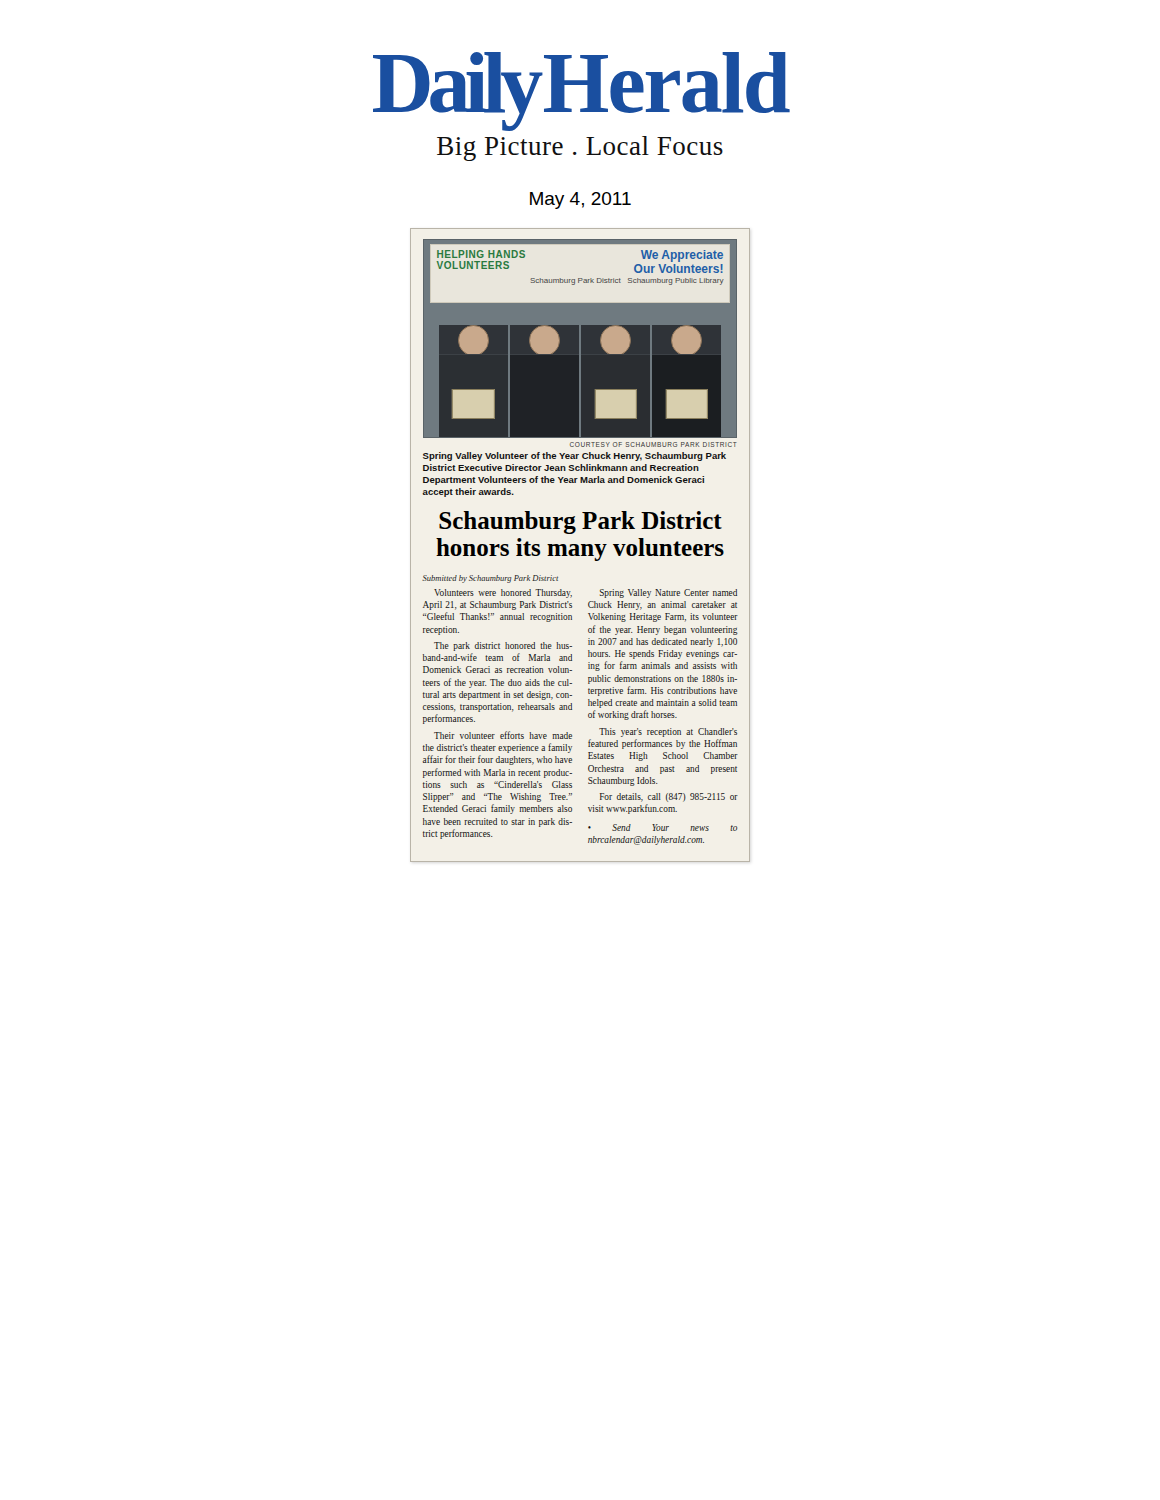Daily Herald
Big Picture . Local Focus
May 4, 2011
Helping Hands
Volunteers We Appreciate
Our Volunteers! Schaumburg Park District Schaumburg Public Library
Courtesy of Schaumburg Park District
Spring Valley Volunteer of the Year Chuck Henry, Schaumburg Park District Executive Director Jean Schlinkmann and Recreation Department Volunteers of the Year Marla and Domenick Geraci accept their awards.
Schaumburg Park District
honors its many volunteers
Submitted by Schaumburg Park District
Volunteers were honored Thursday, April 21, at Schaumburg Park District's “Gleeful Thanks!” annual recognition reception.
The park district honored the husband-and-wife team of Marla and Domenick Geraci as recreation volunteers of the year. The duo aids the cultural arts department in set design, concessions, transportation, rehearsals and performances.
Their volunteer efforts have made the district's theater experience a family affair for their four daughters, who have performed with Marla in recent productions such as “Cinderella's Glass Slipper” and “The Wishing Tree.” Extended Geraci family members also have been recruited to star in park district performances.
Spring Valley Nature Center named Chuck Henry, an animal caretaker at Volkening Heritage Farm, its volunteer of the year. Henry began volunteering in 2007 and has dedicated nearly 1,100 hours. He spends Friday evenings caring for farm animals and assists with public demonstrations on the 1880s interpretive farm. His contributions have helped create and maintain a solid team of working draft horses.
This year's reception at Chandler's featured performances by the Hoffman Estates High School Chamber Orchestra and past and present Schaumburg Idols.
For details, call (847) 985-2115 or visit www.parkfun.com.
Send Your news to nbrcalendar@dailyherald.com.